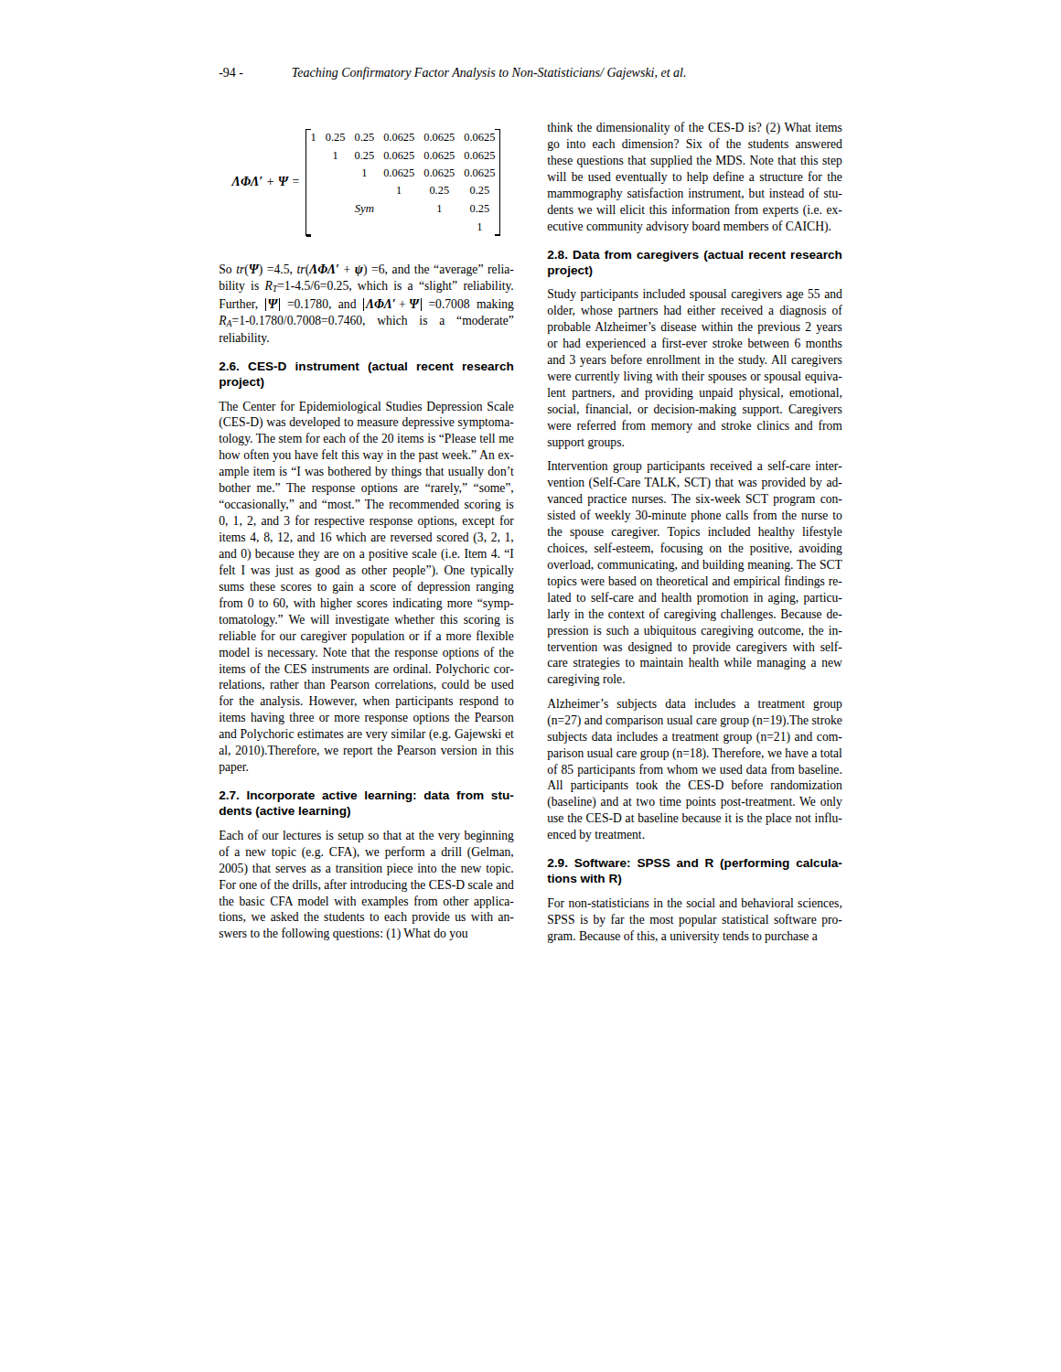-94 -Teaching Confirmatory Factor Analysis to Non-Statisticians/ Gajewski, et al.
ΛΦΛ′ + Ψ =
| 1 | 0.25 | 0.25 | 0.0625 | 0.0625 | 0.0625 |
| 1 | 1 | 0.25 | 0.0625 | 0.0625 | 0.0625 |
| 1 | 1 | 1 | 0.0625 | 0.0625 | 0.0625 |
| 1 | 1 | 1 | 1 | 0.25 | 0.25 |
| 1 | 1 | Sym | 1 | 1 | 0.25 |
| 1 | 1 | 1 | 1 | 1 | 1 |
So tr(Ψ) =4.5, tr(ΛΦΛ′ + ψ) =6, and the “average” reliability is RT=1-4.5/6=0.25, which is a “slight” reliability. Further, Ψ =0.1780, and ΛΦΛ′ + Ψ =0.7008 making RA=1-0.1780/0.7008=0.7460, which is a “moderate” reliability.
2.6. CES-D instrument (actual recent research project)
The Center for Epidemiological Studies Depression Scale (CES-D) was developed to measure depressive symptomatology. The stem for each of the 20 items is “Please tell me how often you have felt this way in the past week.” An example item is “I was bothered by things that usually don’t bother me.” The response options are “rarely,” “some”, “occasionally,” and “most.” The recommended scoring is 0, 1, 2, and 3 for respective response options, except for items 4, 8, 12, and 16 which are reversed scored (3, 2, 1, and 0) because they are on a positive scale (i.e. Item 4. “I felt I was just as good as other people”). One typically sums these scores to gain a score of depression ranging from 0 to 60, with higher scores indicating more “symptomatology.” We will investigate whether this scoring is reliable for our caregiver population or if a more flexible model is necessary. Note that the response options of the items of the CES instruments are ordinal. Polychoric correlations, rather than Pearson correlations, could be used for the analysis. However, when participants respond to items having three or more response options the Pearson and Polychoric estimates are very similar (e.g. Gajewski et al, 2010).Therefore, we report the Pearson version in this paper.
2.7. Incorporate active learning: data from students (active learning)
Each of our lectures is setup so that at the very beginning of a new topic (e.g. CFA), we perform a drill (Gelman, 2005) that serves as a transition piece into the new topic. For one of the drills, after introducing the CES-D scale and the basic CFA model with examples from other applications, we asked the students to each provide us with answers to the following questions: (1) What do you
think the dimensionality of the CES-D is? (2) What items go into each dimension? Six of the students answered these questions that supplied the MDS. Note that this step will be used eventually to help define a structure for the mammography satisfaction instrument, but instead of students we will elicit this information from experts (i.e. executive community advisory board members of CAICH).
2.8. Data from caregivers (actual recent research project)
Study participants included spousal caregivers age 55 and older, whose partners had either received a diagnosis of probable Alzheimer’s disease within the previous 2 years or had experienced a first-ever stroke between 6 months and 3 years before enrollment in the study. All caregivers were currently living with their spouses or spousal equivalent partners, and providing unpaid physical, emotional, social, financial, or decision-making support. Caregivers were referred from memory and stroke clinics and from support groups.
Intervention group participants received a self-care intervention (Self-Care TALK, SCT) that was provided by advanced practice nurses. The six-week SCT program consisted of weekly 30-minute phone calls from the nurse to the spouse caregiver. Topics included healthy lifestyle choices, self-esteem, focusing on the positive, avoiding overload, communicating, and building meaning. The SCT topics were based on theoretical and empirical findings related to self-care and health promotion in aging, particularly in the context of caregiving challenges. Because depression is such a ubiquitous caregiving outcome, the intervention was designed to provide caregivers with self-care strategies to maintain health while managing a new caregiving role.
Alzheimer’s subjects data includes a treatment group (n=27) and comparison usual care group (n=19).The stroke subjects data includes a treatment group (n=21) and comparison usual care group (n=18). Therefore, we have a total of 85 participants from whom we used data from baseline. All participants took the CES-D before randomization (baseline) and at two time points post-treatment. We only use the CES-D at baseline because it is the place not influenced by treatment.
2.9. Software: SPSS and R (performing calculations with R)
For non-statisticians in the social and behavioral sciences, SPSS is by far the most popular statistical software program. Because of this, a university tends to purchase a